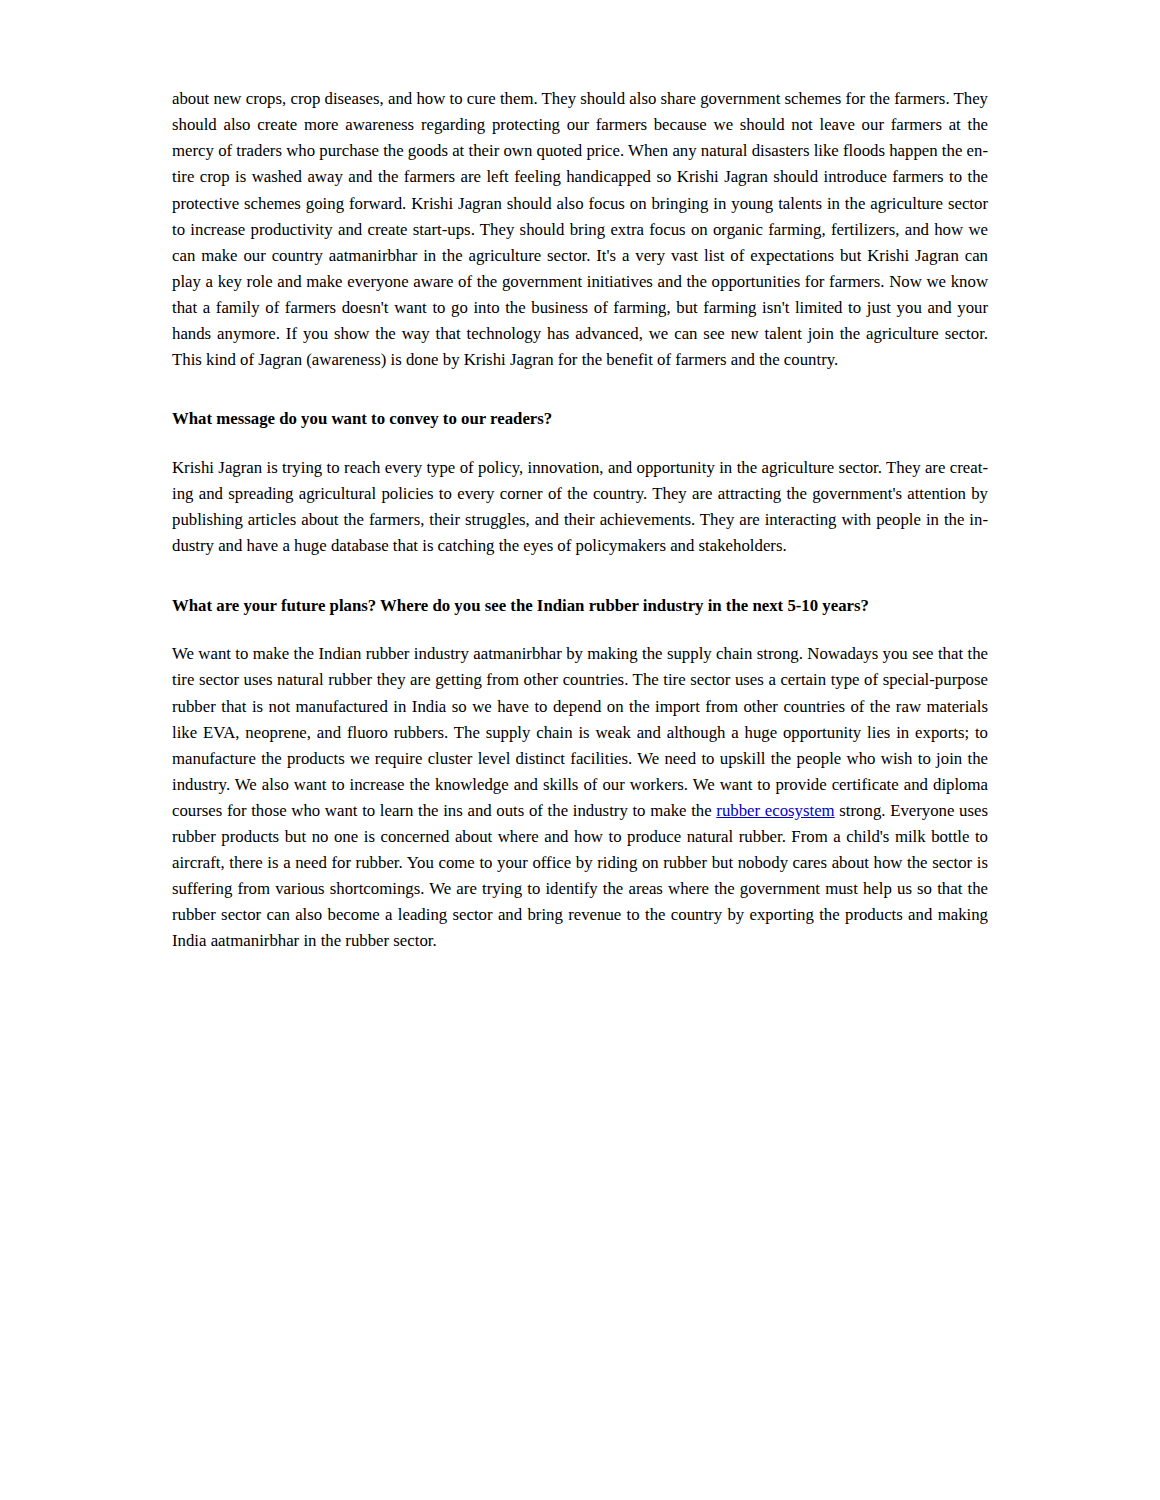about new crops, crop diseases, and how to cure them. They should also share government schemes for the farmers. They should also create more awareness regarding protecting our farmers because we should not leave our farmers at the mercy of traders who purchase the goods at their own quoted price. When any natural disasters like floods happen the entire crop is washed away and the farmers are left feeling handicapped so Krishi Jagran should introduce farmers to the protective schemes going forward. Krishi Jagran should also focus on bringing in young talents in the agriculture sector to increase productivity and create start-ups. They should bring extra focus on organic farming, fertilizers, and how we can make our country aatmanirbhar in the agriculture sector. It's a very vast list of expectations but Krishi Jagran can play a key role and make everyone aware of the government initiatives and the opportunities for farmers. Now we know that a family of farmers doesn't want to go into the business of farming, but farming isn't limited to just you and your hands anymore. If you show the way that technology has advanced, we can see new talent join the agriculture sector. This kind of Jagran (awareness) is done by Krishi Jagran for the benefit of farmers and the country.
What message do you want to convey to our readers?
Krishi Jagran is trying to reach every type of policy, innovation, and opportunity in the agriculture sector. They are creating and spreading agricultural policies to every corner of the country. They are attracting the government's attention by publishing articles about the farmers, their struggles, and their achievements. They are interacting with people in the industry and have a huge database that is catching the eyes of policymakers and stakeholders.
What are your future plans? Where do you see the Indian rubber industry in the next 5-10 years?
We want to make the Indian rubber industry aatmanirbhar by making the supply chain strong. Nowadays you see that the tire sector uses natural rubber they are getting from other countries. The tire sector uses a certain type of special-purpose rubber that is not manufactured in India so we have to depend on the import from other countries of the raw materials like EVA, neoprene, and fluoro rubbers. The supply chain is weak and although a huge opportunity lies in exports; to manufacture the products we require cluster level distinct facilities. We need to upskill the people who wish to join the industry. We also want to increase the knowledge and skills of our workers. We want to provide certificate and diploma courses for those who want to learn the ins and outs of the industry to make the rubber ecosystem strong. Everyone uses rubber products but no one is concerned about where and how to produce natural rubber. From a child's milk bottle to aircraft, there is a need for rubber. You come to your office by riding on rubber but nobody cares about how the sector is suffering from various shortcomings. We are trying to identify the areas where the government must help us so that the rubber sector can also become a leading sector and bring revenue to the country by exporting the products and making India aatmanirbhar in the rubber sector.